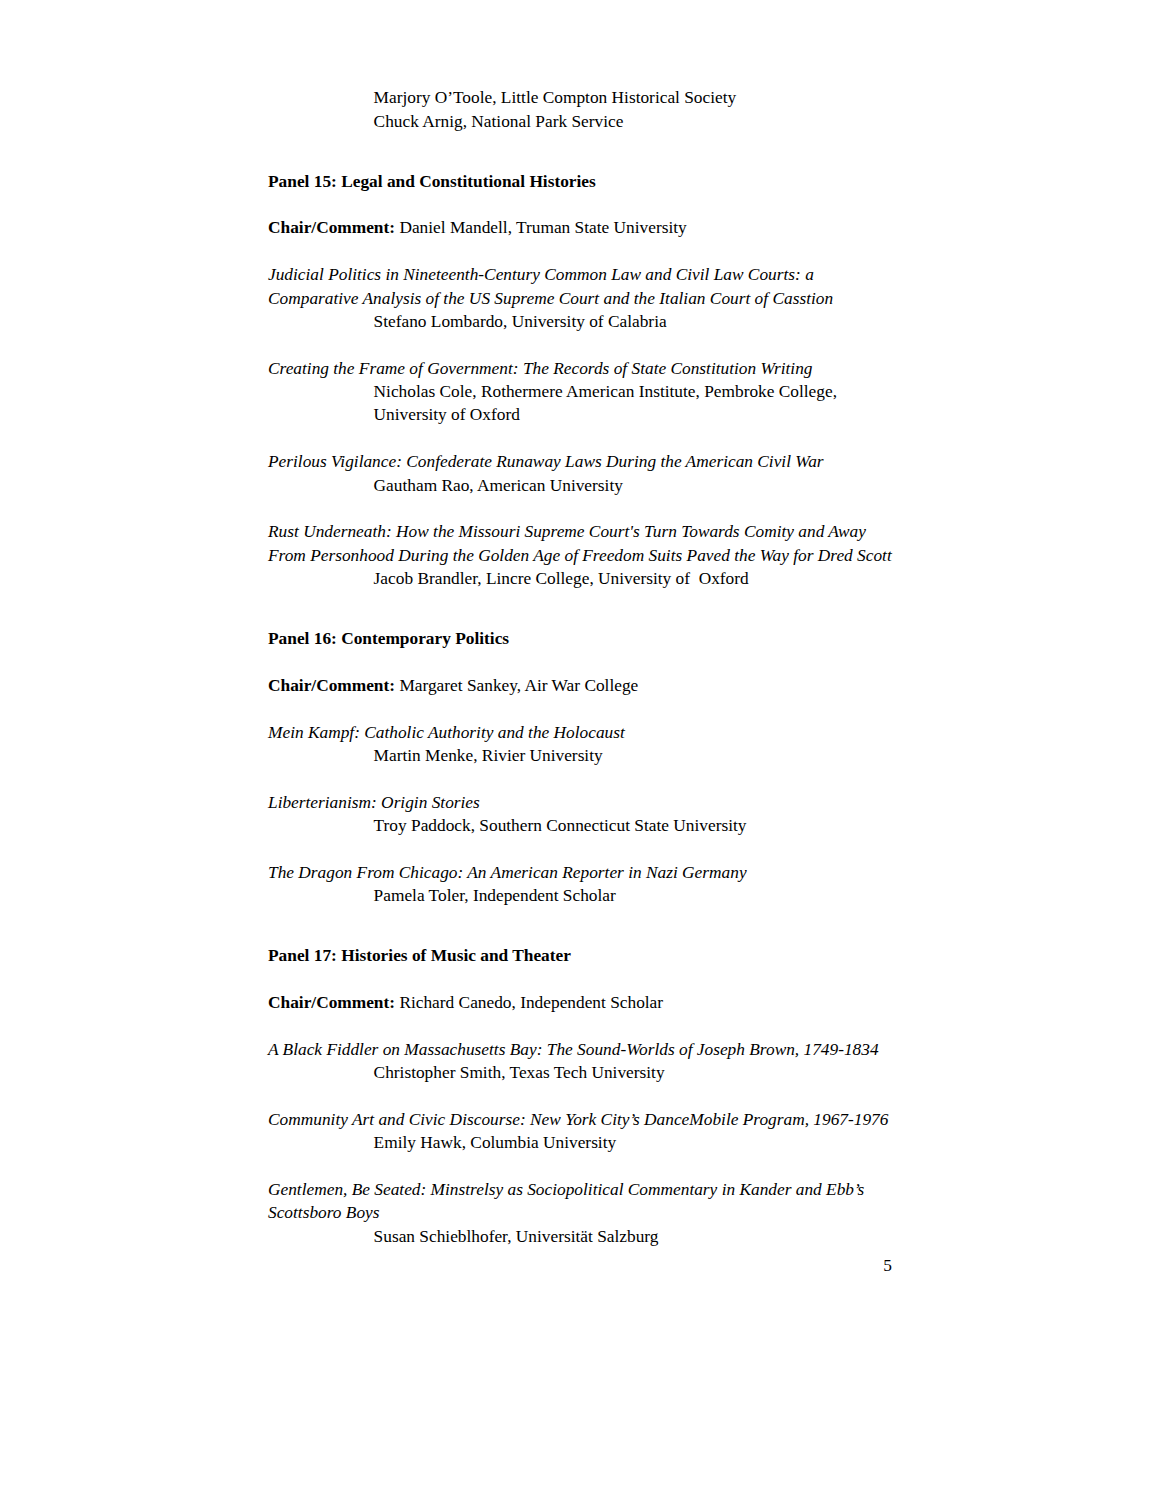Marjory O’Toole, Little Compton Historical Society
Chuck Arnig, National Park Service
Panel 15: Legal and Constitutional Histories
Chair/Comment: Daniel Mandell, Truman State University
Judicial Politics in Nineteenth-Century Common Law and Civil Law Courts: a Comparative Analysis of the US Supreme Court and the Italian Court of Casstion
Stefano Lombardo, University of Calabria
Creating the Frame of Government: The Records of State Constitution Writing
Nicholas Cole, Rothermere American Institute, Pembroke College, University of Oxford
Perilous Vigilance: Confederate Runaway Laws During the American Civil War
Gautham Rao, American University
Rust Underneath: How the Missouri Supreme Court's Turn Towards Comity and Away From Personhood During the Golden Age of Freedom Suits Paved the Way for Dred Scott
Jacob Brandler, Lincre College, University of Oxford
Panel 16: Contemporary Politics
Chair/Comment: Margaret Sankey, Air War College
Mein Kampf: Catholic Authority and the Holocaust
Martin Menke, Rivier University
Liberterianism: Origin Stories
Troy Paddock, Southern Connecticut State University
The Dragon From Chicago: An American Reporter in Nazi Germany
Pamela Toler, Independent Scholar
Panel 17: Histories of Music and Theater
Chair/Comment: Richard Canedo, Independent Scholar
A Black Fiddler on Massachusetts Bay: The Sound-Worlds of Joseph Brown, 1749-1834
Christopher Smith, Texas Tech University
Community Art and Civic Discourse: New York City’s DanceMobile Program, 1967-1976
Emily Hawk, Columbia University
Gentlemen, Be Seated: Minstrelsy as Sociopolitical Commentary in Kander and Ebb’s Scottsboro Boys
Susan Schieblhofer, Universität Salzburg
5